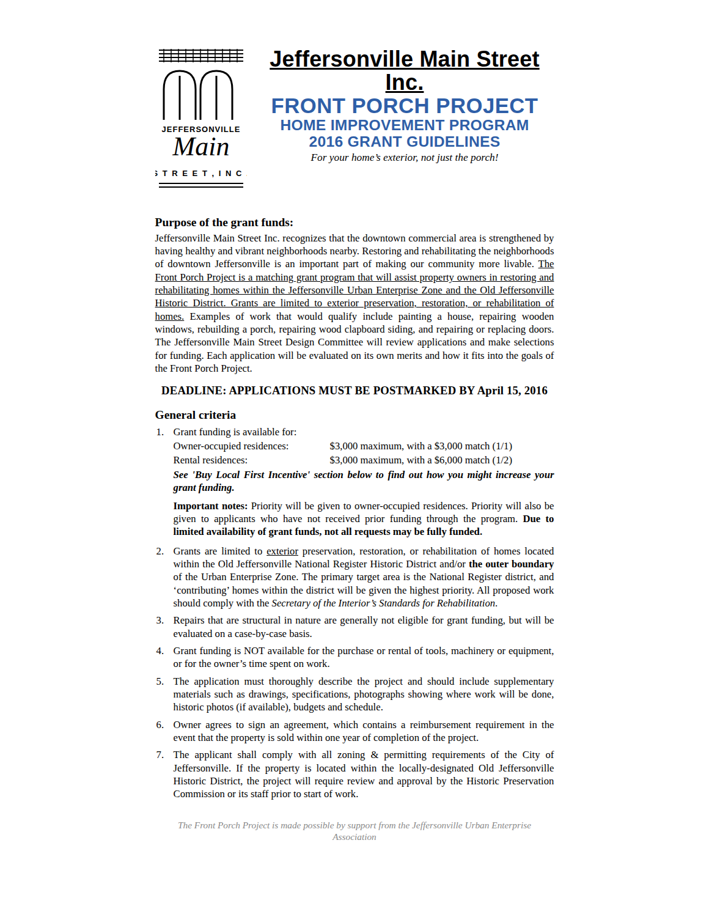JEFFERSONVILLE Main S T R E E T , I N C .
Jeffersonville Main Street Inc.
FRONT PORCH PROJECT
HOME IMPROVEMENT PROGRAM
2016 GRANT GUIDELINES
For your home’s exterior, not just the porch!
Purpose of the grant funds:
Jeffersonville Main Street Inc. recognizes that the downtown commercial area is strengthened by having healthy and vibrant neighborhoods nearby. Restoring and rehabilitating the neighborhoods of downtown Jeffersonville is an important part of making our community more livable. The Front Porch Project is a matching grant program that will assist property owners in restoring and rehabilitating homes within the Jeffersonville Urban Enterprise Zone and the Old Jeffersonville Historic District. Grants are limited to exterior preservation, restoration, or rehabilitation of homes. Examples of work that would qualify include painting a house, repairing wooden windows, rebuilding a porch, repairing wood clapboard siding, and repairing or replacing doors. The Jeffersonville Main Street Design Committee will review applications and make selections for funding. Each application will be evaluated on its own merits and how it fits into the goals of the Front Porch Project.
DEADLINE: APPLICATIONS MUST BE POSTMARKED BY April 15, 2016
General criteria
Grant funding is available for:
| Owner-occupied residences: | $3,000 maximum, with a $3,000 match (1/1) |
| Rental residences: | $3,000 maximum, with a $6,000 match (1/2) |
See 'Buy Local First Incentive' section below to find out how you might increase your grant funding.
Important notes: Priority will be given to owner-occupied residences. Priority will also be given to applicants who have not received prior funding through the program. Due to limited availability of grant funds, not all requests may be fully funded.
Grants are limited to exterior preservation, restoration, or rehabilitation of homes located within the Old Jeffersonville National Register Historic District and/or the outer boundary of the Urban Enterprise Zone. The primary target area is the National Register district, and ‘contributing’ homes within the district will be given the highest priority. All proposed work should comply with the Secretary of the Interior’s Standards for Rehabilitation.
Repairs that are structural in nature are generally not eligible for grant funding, but will be evaluated on a case-by-case basis.
Grant funding is NOT available for the purchase or rental of tools, machinery or equipment, or for the owner’s time spent on work.
The application must thoroughly describe the project and should include supplementary materials such as drawings, specifications, photographs showing where work will be done, historic photos (if available), budgets and schedule.
Owner agrees to sign an agreement, which contains a reimbursement requirement in the event that the property is sold within one year of completion of the project.
The applicant shall comply with all zoning & permitting requirements of the City of Jeffersonville. If the property is located within the locally-designated Old Jeffersonville Historic District, the project will require review and approval by the Historic Preservation Commission or its staff prior to start of work.
The Front Porch Project is made possible by support from the Jeffersonville Urban Enterprise Association